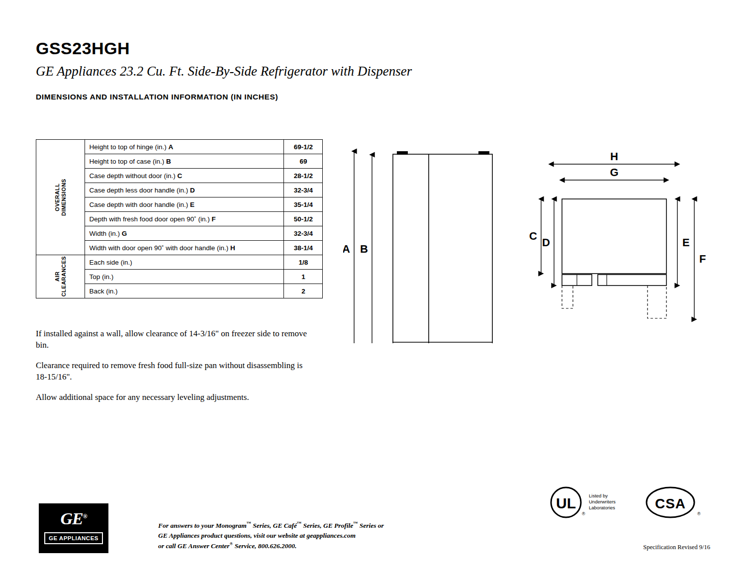GSS23HGH
GE Appliances 23.2 Cu. Ft. Side-By-Side Refrigerator with Dispenser
DIMENSIONS AND INSTALLATION INFORMATION (IN INCHES)
| OVERALL DIMENSIONS | Height to top of hinge (in.) A | 69-1/2 |
| Height to top of case (in.) B | 69 |
| Case depth without door (in.) C | 28-1/2 |
| Case depth less door handle (in.) D | 32-3/4 |
| Case depth with door handle (in.) E | 35-1/4 |
| Depth with fresh food door open 90˚ (in.) F | 50-1/2 |
| Width (in.) G | 32-3/4 |
| Width with door open 90˚ with door handle (in.) H | 38-1/4 |
| AIR CLEARANCES | Each side (in.) | 1/8 |
| Top (in.) | 1 |
| Back (in.) | 2 |
If installed against a wall, allow clearance of 14-3/16" on freezer side to remove bin.
Clearance required to remove fresh food full-size pan without disassembling is 18-15/16".
Allow additional space for any necessary leveling adjustments.
A B H G C D E F
GE®
GE APPLIANCES
For answers to your Monogram™ Series, GE Café™ Series, GE Profile™ Series or
GE Appliances product questions, visit our website at geappliances.com
or call GE Answer Center® Service, 800.626.2000.
Specification Revised 9/16
UL ® Listed by Underwriters Laboratories CSA ®